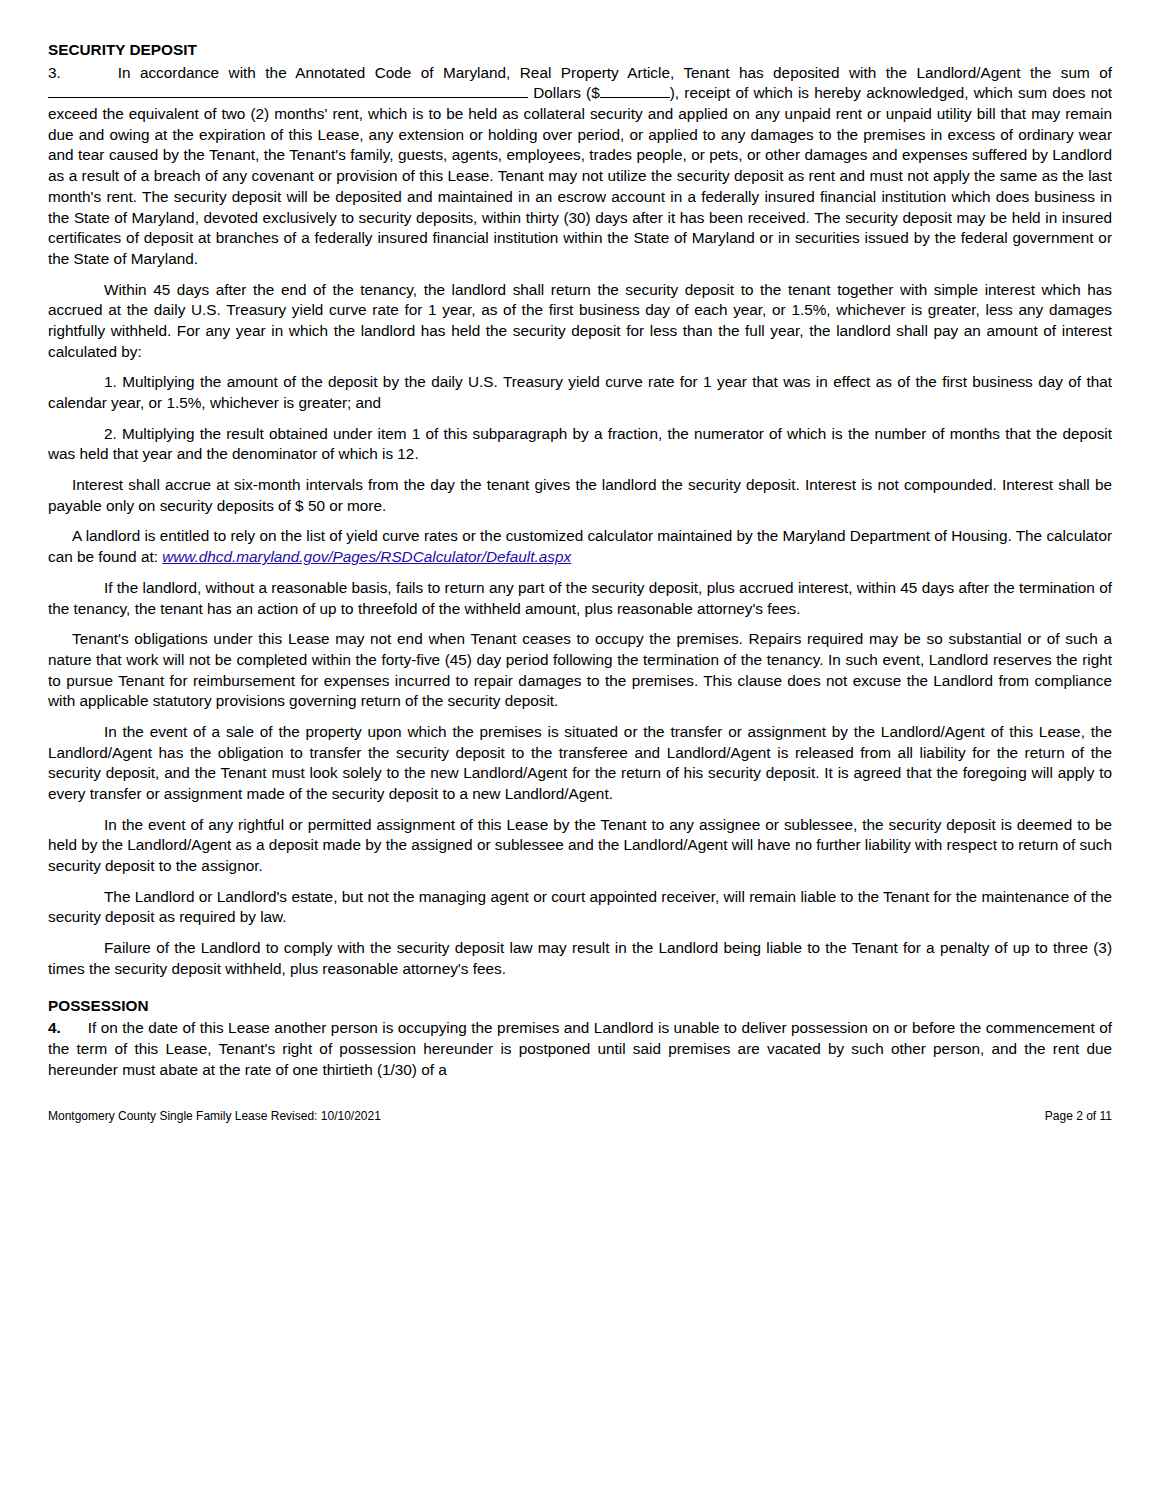SECURITY DEPOSIT
3. In accordance with the Annotated Code of Maryland, Real Property Article, Tenant has deposited with the Landlord/Agent the sum of Dollars ($ ), receipt of which is hereby acknowledged, which sum does not exceed the equivalent of two (2) months' rent, which is to be held as collateral security and applied on any unpaid rent or unpaid utility bill that may remain due and owing at the expiration of this Lease, any extension or holding over period, or applied to any damages to the premises in excess of ordinary wear and tear caused by the Tenant, the Tenant's family, guests, agents, employees, trades people, or pets, or other damages and expenses suffered by Landlord as a result of a breach of any covenant or provision of this Lease. Tenant may not utilize the security deposit as rent and must not apply the same as the last month's rent. The security deposit will be deposited and maintained in an escrow account in a federally insured financial institution which does business in the State of Maryland, devoted exclusively to security deposits, within thirty (30) days after it has been received. The security deposit may be held in insured certificates of deposit at branches of a federally insured financial institution within the State of Maryland or in securities issued by the federal government or the State of Maryland.
Within 45 days after the end of the tenancy, the landlord shall return the security deposit to the tenant together with simple interest which has accrued at the daily U.S. Treasury yield curve rate for 1 year, as of the first business day of each year, or 1.5%, whichever is greater, less any damages rightfully withheld. For any year in which the landlord has held the security deposit for less than the full year, the landlord shall pay an amount of interest calculated by:
1. Multiplying the amount of the deposit by the daily U.S. Treasury yield curve rate for 1 year that was in effect as of the first business day of that calendar year, or 1.5%, whichever is greater; and
2. Multiplying the result obtained under item 1 of this subparagraph by a fraction, the numerator of which is the number of months that the deposit was held that year and the denominator of which is 12.
Interest shall accrue at six-month intervals from the day the tenant gives the landlord the security deposit. Interest is not compounded. Interest shall be payable only on security deposits of $ 50 or more.
A landlord is entitled to rely on the list of yield curve rates or the customized calculator maintained by the Maryland Department of Housing. The calculator can be found at: www.dhcd.maryland.gov/Pages/RSDCalculator/Default.aspx
If the landlord, without a reasonable basis, fails to return any part of the security deposit, plus accrued interest, within 45 days after the termination of the tenancy, the tenant has an action of up to threefold of the withheld amount, plus reasonable attorney's fees.
Tenant's obligations under this Lease may not end when Tenant ceases to occupy the premises. Repairs required may be so substantial or of such a nature that work will not be completed within the forty-five (45) day period following the termination of the tenancy. In such event, Landlord reserves the right to pursue Tenant for reimbursement for expenses incurred to repair damages to the premises. This clause does not excuse the Landlord from compliance with applicable statutory provisions governing return of the security deposit.
In the event of a sale of the property upon which the premises is situated or the transfer or assignment by the Landlord/Agent of this Lease, the Landlord/Agent has the obligation to transfer the security deposit to the transferee and Landlord/Agent is released from all liability for the return of the security deposit, and the Tenant must look solely to the new Landlord/Agent for the return of his security deposit. It is agreed that the foregoing will apply to every transfer or assignment made of the security deposit to a new Landlord/Agent.
In the event of any rightful or permitted assignment of this Lease by the Tenant to any assignee or sublessee, the security deposit is deemed to be held by the Landlord/Agent as a deposit made by the assigned or sublessee and the Landlord/Agent will have no further liability with respect to return of such security deposit to the assignor.
The Landlord or Landlord's estate, but not the managing agent or court appointed receiver, will remain liable to the Tenant for the maintenance of the security deposit as required by law.
Failure of the Landlord to comply with the security deposit law may result in the Landlord being liable to the Tenant for a penalty of up to three (3) times the security deposit withheld, plus reasonable attorney's fees.
POSSESSION
4. If on the date of this Lease another person is occupying the premises and Landlord is unable to deliver possession on or before the commencement of the term of this Lease, Tenant's right of possession hereunder is postponed until said premises are vacated by such other person, and the rent due hereunder must abate at the rate of one thirtieth (1/30) of a
Montgomery County Single Family Lease Revised: 10/10/2021 Page 2 of 11